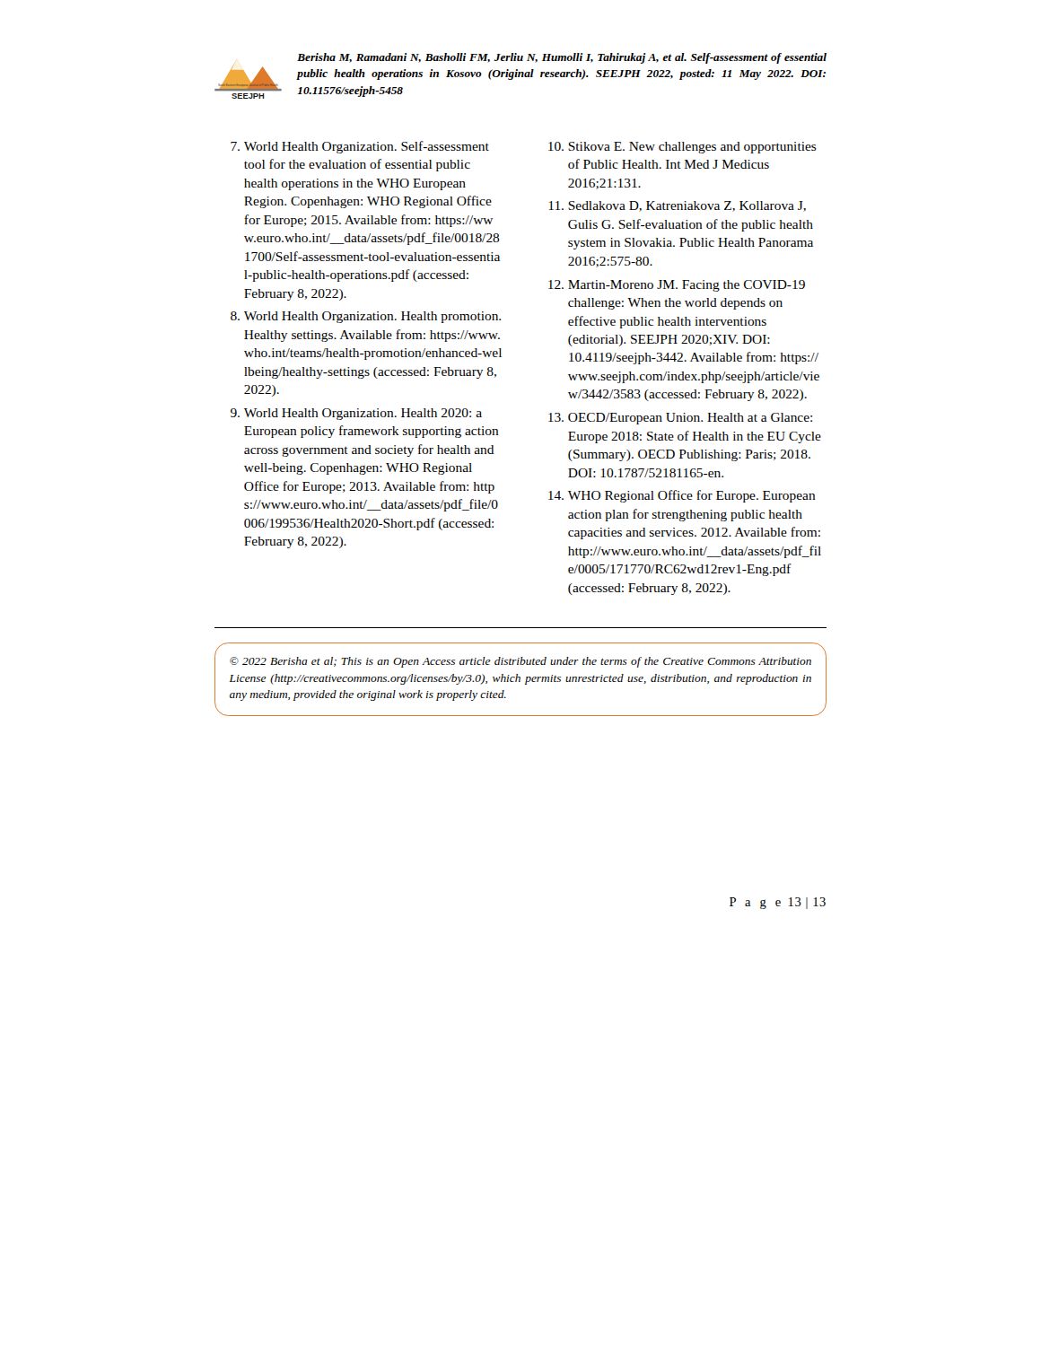SEEJPH South Eastern European Journal of Public Health
Berisha M, Ramadani N, Basholli FM, Jerliu N, Humolli I, Tahirukaj A, et al. Self-assessment of essential public health operations in Kosovo (Original research). SEEJPH 2022, posted: 11 May 2022. DOI: 10.11576/seejph-5458
World Health Organization. Self-assessment tool for the evaluation of essential public health operations in the WHO European Region. Copenhagen: WHO Regional Office for Europe; 2015. Available from: https://www.euro.who.int/__data/assets/pdf_file/0018/281700/Self-assessment-tool-evaluation-essential-public-health-operations.pdf (accessed: February 8, 2022).
World Health Organization. Health promotion. Healthy settings. Available from: https://www.who.int/teams/health-promotion/enhanced-wellbeing/healthy-settings (accessed: February 8, 2022).
World Health Organization. Health 2020: a European policy framework supporting action across government and society for health and well-being. Copenhagen: WHO Regional Office for Europe; 2013. Available from: https://www.euro.who.int/__data/assets/pdf_file/0006/199536/Health2020-Short.pdf (accessed: February 8, 2022).
Stikova E. New challenges and opportunities of Public Health. Int Med J Medicus 2016;21:131.
Sedlakova D, Katreniakova Z, Kollarova J, Gulis G. Self-evaluation of the public health system in Slovakia. Public Health Panorama 2016;2:575-80.
Martin-Moreno JM. Facing the COVID-19 challenge: When the world depends on effective public health interventions (editorial). SEEJPH 2020;XIV. DOI: 10.4119/seejph-3442. Available from: https://www.seejph.com/index.php/seejph/article/view/3442/3583 (accessed: February 8, 2022).
OECD/European Union. Health at a Glance: Europe 2018: State of Health in the EU Cycle (Summary). OECD Publishing: Paris; 2018. DOI: 10.1787/52181165-en.
WHO Regional Office for Europe. European action plan for strengthening public health capacities and services. 2012. Available from: http://www.euro.who.int/__data/assets/pdf_file/0005/171770/RC62wd12rev1-Eng.pdf (accessed: February 8, 2022).
© 2022 Berisha et al; This is an Open Access article distributed under the terms of the Creative Commons Attribution License (http://creativecommons.org/licenses/by/3.0), which permits unrestricted use, distribution, and reproduction in any medium, provided the original work is properly cited.
P a g e 13 | 13